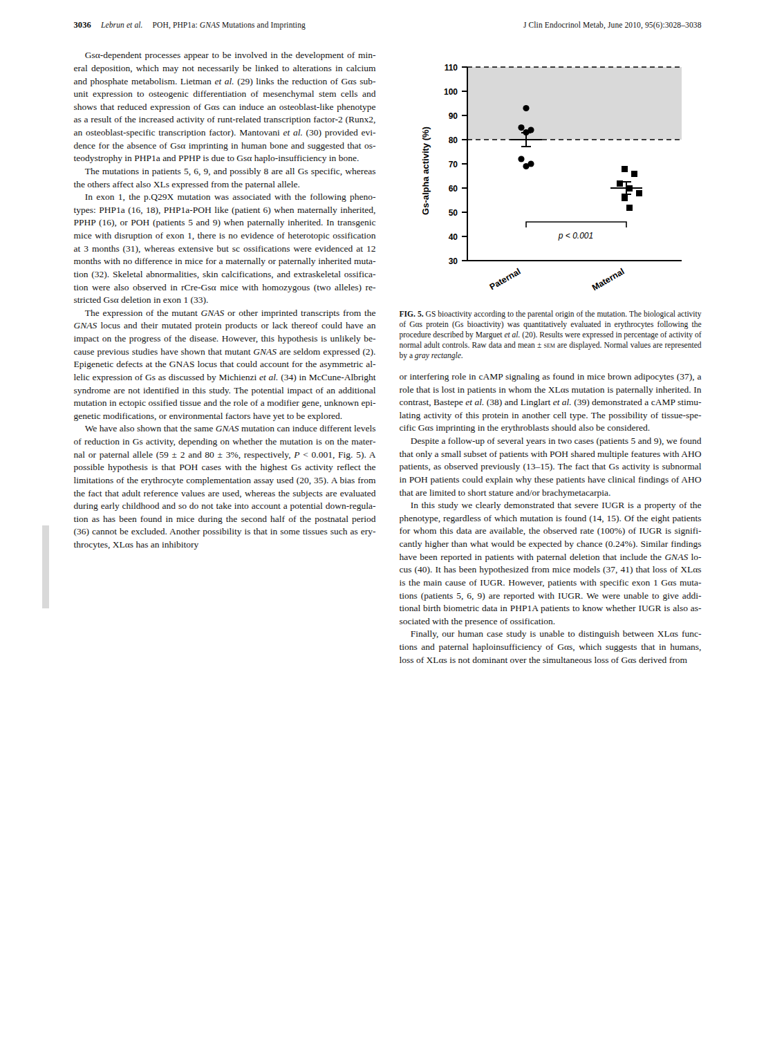3036 Lebrun et al. POH, PHP1a: GNAS Mutations and Imprinting J Clin Endocrinol Metab, June 2010, 95(6):3028–3038
Gsα-dependent processes appear to be involved in the development of mineral deposition, which may not necessarily be linked to alterations in calcium and phosphate metabolism. Lietman et al. (29) links the reduction of Gαs subunit expression to osteogenic differentiation of mesenchymal stem cells and shows that reduced expression of Gαs can induce an osteoblast-like phenotype as a result of the increased activity of runt-related transcription factor-2 (Runx2, an osteoblast-specific transcription factor). Mantovani et al. (30) provided evidence for the absence of Gsα imprinting in human bone and suggested that osteodystrophy in PHP1a and PPHP is due to Gsα haplo-insufficiency in bone.
The mutations in patients 5, 6, 9, and possibly 8 are all Gs specific, whereas the others affect also XLs expressed from the paternal allele.
In exon 1, the p.Q29X mutation was associated with the following phenotypes: PHP1a (16, 18), PHP1a-POH like (patient 6) when maternally inherited, PPHP (16), or POH (patients 5 and 9) when paternally inherited. In transgenic mice with disruption of exon 1, there is no evidence of heterotopic ossification at 3 months (31), whereas extensive but sc ossifications were evidenced at 12 months with no difference in mice for a maternally or paternally inherited mutation (32). Skeletal abnormalities, skin calcifications, and extraskeletal ossification were also observed in rCre-Gsα mice with homozygous (two alleles) restricted Gsα deletion in exon 1 (33).
The expression of the mutant GNAS or other imprinted transcripts from the GNAS locus and their mutated protein products or lack thereof could have an impact on the progress of the disease. However, this hypothesis is unlikely because previous studies have shown that mutant GNAS are seldom expressed (2). Epigenetic defects at the GNAS locus that could account for the asymmetric allelic expression of Gs as discussed by Michienzi et al. (34) in McCune-Albright syndrome are not identified in this study. The potential impact of an additional mutation in ectopic ossified tissue and the role of a modifier gene, unknown epigenetic modifications, or environmental factors have yet to be explored.
We have also shown that the same GNAS mutation can induce different levels of reduction in Gs activity, depending on whether the mutation is on the maternal or paternal allele (59 ± 2 and 80 ± 3%, respectively, P < 0.001, Fig. 5). A possible hypothesis is that POH cases with the highest Gs activity reflect the limitations of the erythrocyte complementation assay used (20, 35). A bias from the fact that adult reference values are used, whereas the subjects are evaluated during early childhood and so do not take into account a potential down-regulation as has been found in mice during the second half of the postnatal period (36) cannot be excluded. Another possibility is that in some tissues such as erythrocytes, XLαs has an inhibitory
110 100 90 80 70 60 50 40 30 Gs-alpha activity (%) p < 0.001 Paternal Maternal
FIG. 5. GS bioactivity according to the parental origin of the mutation. The biological activity of Gαs protein (Gs bioactivity) was quantitatively evaluated in erythrocytes following the procedure described by Marguet et al. (20). Results were expressed in percentage of activity of normal adult controls. Raw data and mean ± sem are displayed. Normal values are represented by a gray rectangle.
or interfering role in cAMP signaling as found in mice brown adipocytes (37), a role that is lost in patients in whom the XLαs mutation is paternally inherited. In contrast, Bastepe et al. (38) and Linglart et al. (39) demonstrated a cAMP stimulating activity of this protein in another cell type. The possibility of tissue-specific Gαs imprinting in the erythroblasts should also be considered.
Despite a follow-up of several years in two cases (patients 5 and 9), we found that only a small subset of patients with POH shared multiple features with AHO patients, as observed previously (13–15). The fact that Gs activity is subnormal in POH patients could explain why these patients have clinical findings of AHO that are limited to short stature and/or brachymetacarpia.
In this study we clearly demonstrated that severe IUGR is a property of the phenotype, regardless of which mutation is found (14, 15). Of the eight patients for whom this data are available, the observed rate (100%) of IUGR is significantly higher than what would be expected by chance (0.24%). Similar findings have been reported in patients with paternal deletion that include the GNAS locus (40). It has been hypothesized from mice models (37, 41) that loss of XLαs is the main cause of IUGR. However, patients with specific exon 1 Gαs mutations (patients 5, 6, 9) are reported with IUGR. We were unable to give additional birth biometric data in PHP1A patients to know whether IUGR is also associated with the presence of ossification.
Finally, our human case study is unable to distinguish between XLαs functions and paternal haploinsufficiency of Gαs, which suggests that in humans, loss of XLαs is not dominant over the simultaneous loss of Gαs derived from